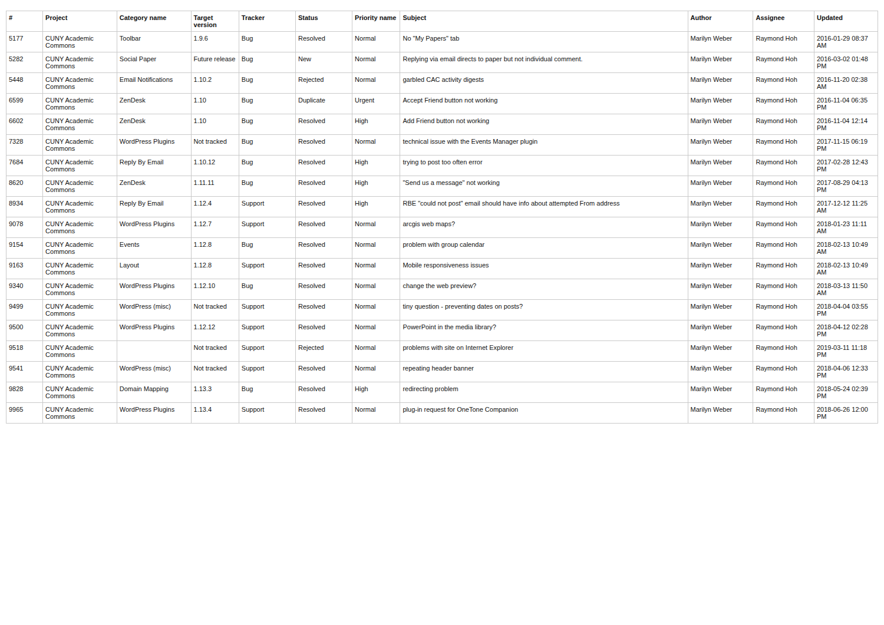Redmine issue list
| # | Project | Category name | Target version | Tracker | Status | Priority name | Subject | Author | Assignee | Updated |
| --- | --- | --- | --- | --- | --- | --- | --- | --- | --- | --- |
| 5177 | CUNY Academic Commons | Toolbar | 1.9.6 | Bug | Resolved | Normal | No "My Papers" tab | Marilyn Weber | Raymond Hoh | 2016-01-29 08:37 AM |
| 5282 | CUNY Academic Commons | Social Paper | Future release | Bug | New | Normal | Replying via email directs to paper but not individual comment. | Marilyn Weber | Raymond Hoh | 2016-03-02 01:48 PM |
| 5448 | CUNY Academic Commons | Email Notifications | 1.10.2 | Bug | Rejected | Normal | garbled CAC activity digests | Marilyn Weber | Raymond Hoh | 2016-11-20 02:38 AM |
| 6599 | CUNY Academic Commons | ZenDesk | 1.10 | Bug | Duplicate | Urgent | Accept Friend button not working | Marilyn Weber | Raymond Hoh | 2016-11-04 06:35 PM |
| 6602 | CUNY Academic Commons | ZenDesk | 1.10 | Bug | Resolved | High | Add Friend button not working | Marilyn Weber | Raymond Hoh | 2016-11-04 12:14 PM |
| 7328 | CUNY Academic Commons | WordPress Plugins | Not tracked | Bug | Resolved | Normal | technical issue with the Events Manager plugin | Marilyn Weber | Raymond Hoh | 2017-11-15 06:19 PM |
| 7684 | CUNY Academic Commons | Reply By Email | 1.10.12 | Bug | Resolved | High | trying to post too often error | Marilyn Weber | Raymond Hoh | 2017-02-28 12:43 PM |
| 8620 | CUNY Academic Commons | ZenDesk | 1.11.11 | Bug | Resolved | High | "Send us a message" not working | Marilyn Weber | Raymond Hoh | 2017-08-29 04:13 PM |
| 8934 | CUNY Academic Commons | Reply By Email | 1.12.4 | Support | Resolved | High | RBE "could not post" email should have info about attempted From address | Marilyn Weber | Raymond Hoh | 2017-12-12 11:25 AM |
| 9078 | CUNY Academic Commons | WordPress Plugins | 1.12.7 | Support | Resolved | Normal | arcgis web maps? | Marilyn Weber | Raymond Hoh | 2018-01-23 11:11 AM |
| 9154 | CUNY Academic Commons | Events | 1.12.8 | Bug | Resolved | Normal | problem with group calendar | Marilyn Weber | Raymond Hoh | 2018-02-13 10:49 AM |
| 9163 | CUNY Academic Commons | Layout | 1.12.8 | Support | Resolved | Normal | Mobile responsiveness issues | Marilyn Weber | Raymond Hoh | 2018-02-13 10:49 AM |
| 9340 | CUNY Academic Commons | WordPress Plugins | 1.12.10 | Bug | Resolved | Normal | change the web preview? | Marilyn Weber | Raymond Hoh | 2018-03-13 11:50 AM |
| 9499 | CUNY Academic Commons | WordPress (misc) | Not tracked | Support | Resolved | Normal | tiny question - preventing dates on posts? | Marilyn Weber | Raymond Hoh | 2018-04-04 03:55 PM |
| 9500 | CUNY Academic Commons | WordPress Plugins | 1.12.12 | Support | Resolved | Normal | PowerPoint in the media library? | Marilyn Weber | Raymond Hoh | 2018-04-12 02:28 PM |
| 9518 | CUNY Academic Commons | | Not tracked | Support | Rejected | Normal | problems with site on Internet Explorer | Marilyn Weber | Raymond Hoh | 2019-03-11 11:18 PM |
| 9541 | CUNY Academic Commons | WordPress (misc) | Not tracked | Support | Resolved | Normal | repeating header banner | Marilyn Weber | Raymond Hoh | 2018-04-06 12:33 PM |
| 9828 | CUNY Academic Commons | Domain Mapping | 1.13.3 | Bug | Resolved | High | redirecting problem | Marilyn Weber | Raymond Hoh | 2018-05-24 02:39 PM |
| 9965 | CUNY Academic Commons | WordPress Plugins | 1.13.4 | Support | Resolved | Normal | plug-in request for OneTone Companion | Marilyn Weber | Raymond Hoh | 2018-06-26 12:00 PM |